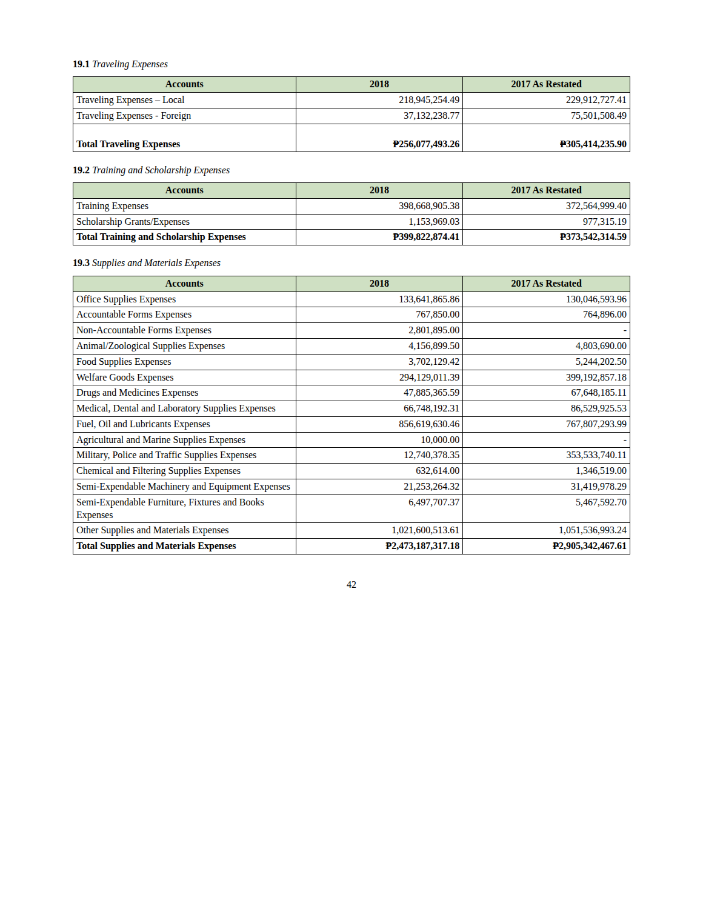19.1 Traveling Expenses
| Accounts | 2018 | 2017 As Restated |
| --- | --- | --- |
| Traveling Expenses – Local | 218,945,254.49 | 229,912,727.41 |
| Traveling Expenses - Foreign | 37,132,238.77 | 75,501,508.49 |
| Total Traveling Expenses | ₱256,077,493.26 | ₱ 305,414,235.90 |
19.2 Training and Scholarship Expenses
| Accounts | 2018 | 2017 As Restated |
| --- | --- | --- |
| Training Expenses | 398,668,905.38 | 372,564,999.40 |
| Scholarship Grants/Expenses | 1,153,969.03 | 977,315.19 |
| Total Training and Scholarship Expenses | ₱399,822,874.41 | ₱ 373,542,314.59 |
19.3 Supplies and Materials Expenses
| Accounts | 2018 | 2017 As Restated |
| --- | --- | --- |
| Office Supplies Expenses | 133,641,865.86 | 130,046,593.96 |
| Accountable Forms Expenses | 767,850.00 | 764,896.00 |
| Non-Accountable Forms Expenses | 2,801,895.00 | - |
| Animal/Zoological Supplies Expenses | 4,156,899.50 | 4,803,690.00 |
| Food Supplies Expenses | 3,702,129.42 | 5,244,202.50 |
| Welfare Goods Expenses | 294,129,011.39 | 399,192,857.18 |
| Drugs and Medicines Expenses | 47,885,365.59 | 67,648,185.11 |
| Medical, Dental and Laboratory Supplies Expenses | 66,748,192.31 | 86,529,925.53 |
| Fuel, Oil and Lubricants Expenses | 856,619,630.46 | 767,807,293.99 |
| Agricultural and Marine Supplies Expenses | 10,000.00 | - |
| Military, Police and Traffic Supplies Expenses | 12,740,378.35 | 353,533,740.11 |
| Chemical and Filtering Supplies Expenses | 632,614.00 | 1,346,519.00 |
| Semi-Expendable Machinery and Equipment Expenses | 21,253,264.32 | 31,419,978.29 |
| Semi-Expendable Furniture, Fixtures and Books Expenses | 6,497,707.37 | 5,467,592.70 |
| Other Supplies and Materials Expenses | 1,021,600,513.61 | 1,051,536,993.24 |
| Total Supplies and Materials Expenses | ₱2,473,187,317.18 | ₱ 2,905,342,467.61 |
42